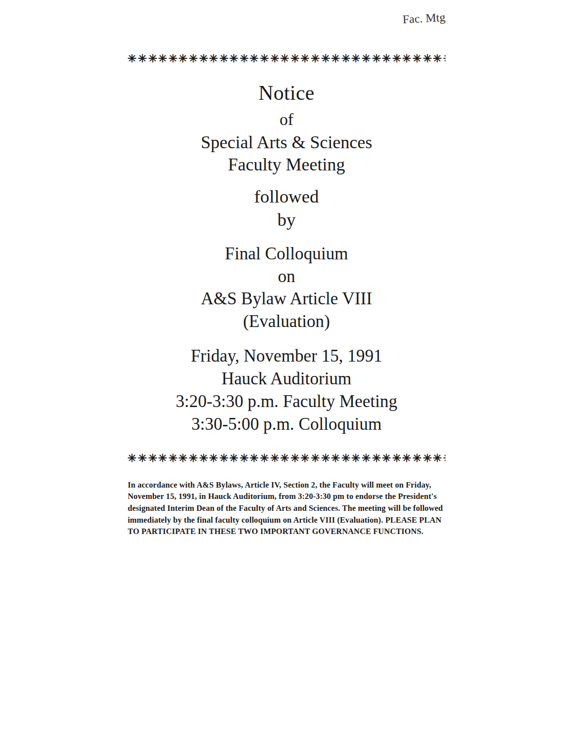Fac. Mtg
✳✳✳✳✳✳✳✳✳✳✳✳✳✳✳✳✳✳✳✳✳✳✳✳✳✳✳✳✳✳✳✳✳✳✳✳✳
Notice
of
Special Arts & Sciences
Faculty Meeting
followed
by
Final Colloquium
on
A&S Bylaw Article VIII
(Evaluation)
Friday, November 15, 1991
Hauck Auditorium
3:20-3:30 p.m. Faculty Meeting
3:30-5:00 p.m. Colloquium
✳✳✳✳✳✳✳✳✳✳✳✳✳✳✳✳✳✳✳✳✳✳✳✳✳✳✳✳✳✳✳✳✳✳✳✳✳
In accordance with A&S Bylaws, Article IV, Section 2, the Faculty will meet on Friday, November 15, 1991, in Hauck Auditorium, from 3:20-3:30 pm to endorse the President's designated Interim Dean of the Faculty of Arts and Sciences. The meeting will be followed immediately by the final faculty colloquium on Article VIII (Evaluation). PLEASE PLAN TO PARTICIPATE IN THESE TWO IMPORTANT GOVERNANCE FUNCTIONS.